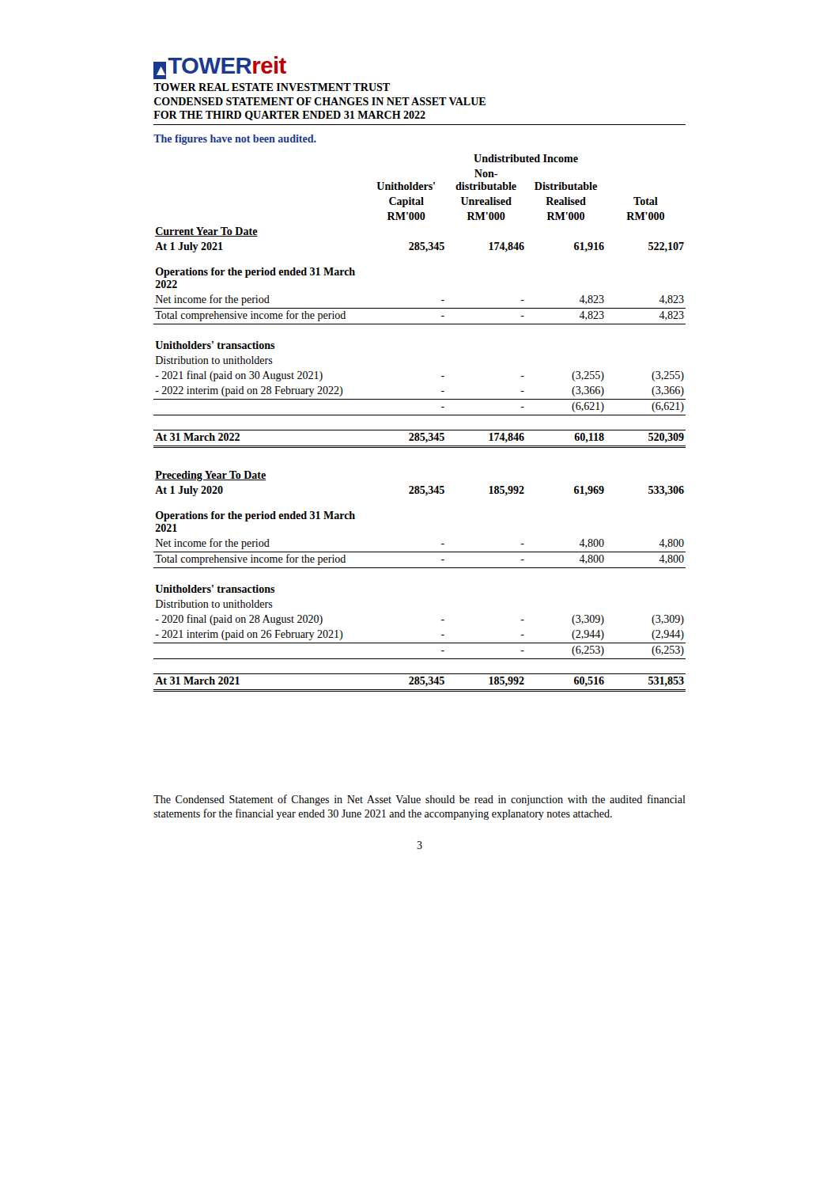▲TOWER reit
TOWER REAL ESTATE INVESTMENT TRUST
CONDENSED STATEMENT OF CHANGES IN NET ASSET VALUE
FOR THE THIRD QUARTER ENDED 31 MARCH 2022
The figures have not been audited.
| | | Undistributed Income | |
| | Unitholders' | Non-distributable | Distributable | |
| | Capital | Unrealised | Realised | Total |
| | RM'000 | RM'000 | RM'000 | RM'000 |
| Current Year To Date | | | | |
| At 1 July 2021 | 285,345 | 174,846 | 61,916 | 522,107 |
| Operations for the period ended 31 March 2022 | | | | |
| Net income for the period | - | - | 4,823 | 4,823 |
| Total comprehensive income for the period | - | - | 4,823 | 4,823 |
| Unitholders' transactions | | | | |
| Distribution to unitholders | | | | |
| - 2021 final (paid on 30 August 2021) | - | - | (3,255) | (3,255) |
| - 2022 interim (paid on 28 February 2022) | - | - | (3,366) | (3,366) |
| | - | - | (6,621) | (6,621) |
| At 31 March 2022 | 285,345 | 174,846 | 60,118 | 520,309 |
| Preceding Year To Date | | | | |
| At 1 July 2020 | 285,345 | 185,992 | 61,969 | 533,306 |
| Operations for the period ended 31 March 2021 | | | | |
| Net income for the period | - | - | 4,800 | 4,800 |
| Total comprehensive income for the period | - | - | 4,800 | 4,800 |
| Unitholders' transactions | | | | |
| Distribution to unitholders | | | | |
| - 2020 final (paid on 28 August 2020) | - | - | (3,309) | (3,309) |
| - 2021 interim (paid on 26 February 2021) | - | - | (2,944) | (2,944) |
| | - | - | (6,253) | (6,253) |
| At 31 March 2021 | 285,345 | 185,992 | 60,516 | 531,853 |
The Condensed Statement of Changes in Net Asset Value should be read in conjunction with the audited financial statements for the financial year ended 30 June 2021 and the accompanying explanatory notes attached.
3